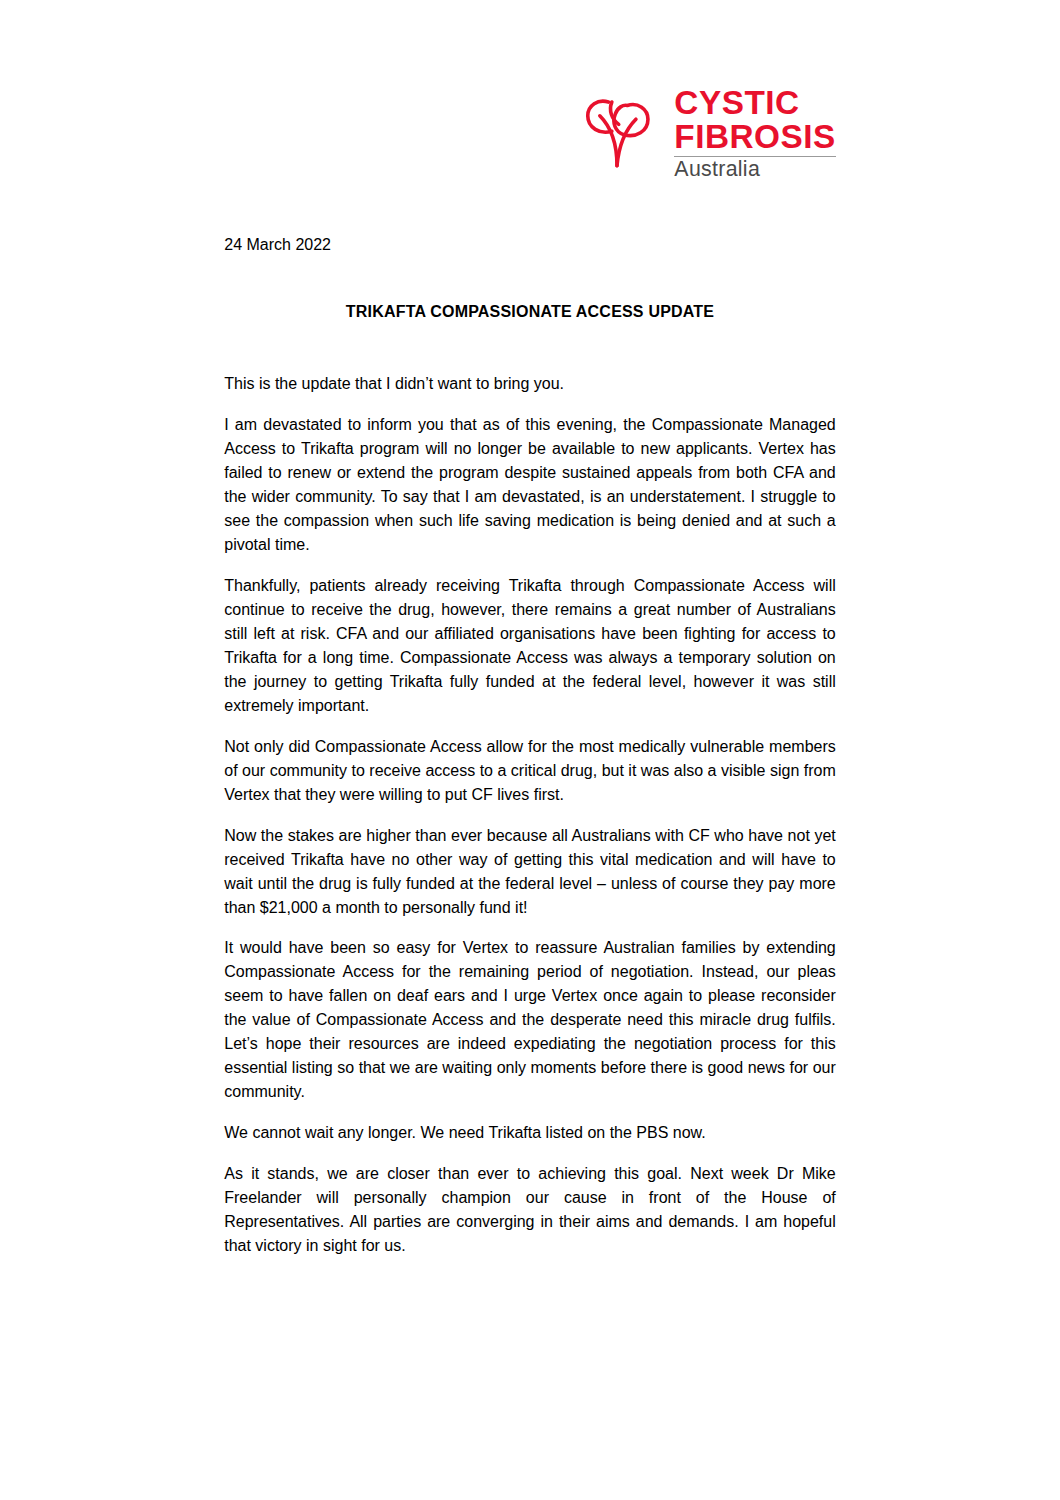Cystic Fibrosis
Australia
24 March 2022
Trikafta Compassionate Access Update
This is the update that I didn’t want to bring you.
I am devastated to inform you that as of this evening, the Compassionate Managed Access to Trikafta program will no longer be available to new applicants. Vertex has failed to renew or extend the program despite sustained appeals from both CFA and the wider community. To say that I am devastated, is an understatement. I struggle to see the compassion when such life saving medication is being denied and at such a pivotal time.
Thankfully, patients already receiving Trikafta through Compassionate Access will continue to receive the drug, however, there remains a great number of Australians still left at risk. CFA and our affiliated organisations have been fighting for access to Trikafta for a long time. Compassionate Access was always a temporary solution on the journey to getting Trikafta fully funded at the federal level, however it was still extremely important.
Not only did Compassionate Access allow for the most medically vulnerable members of our community to receive access to a critical drug, but it was also a visible sign from Vertex that they were willing to put CF lives first.
Now the stakes are higher than ever because all Australians with CF who have not yet received Trikafta have no other way of getting this vital medication and will have to wait until the drug is fully funded at the federal level – unless of course they pay more than $21,000 a month to personally fund it!
It would have been so easy for Vertex to reassure Australian families by extending Compassionate Access for the remaining period of negotiation. Instead, our pleas seem to have fallen on deaf ears and I urge Vertex once again to please reconsider the value of Compassionate Access and the desperate need this miracle drug fulfils. Let’s hope their resources are indeed expediating the negotiation process for this essential listing so that we are waiting only moments before there is good news for our community.
We cannot wait any longer. We need Trikafta listed on the PBS now.
As it stands, we are closer than ever to achieving this goal. Next week Dr Mike Freelander will personally champion our cause in front of the House of Representatives. All parties are converging in their aims and demands. I am hopeful that victory in sight for us.